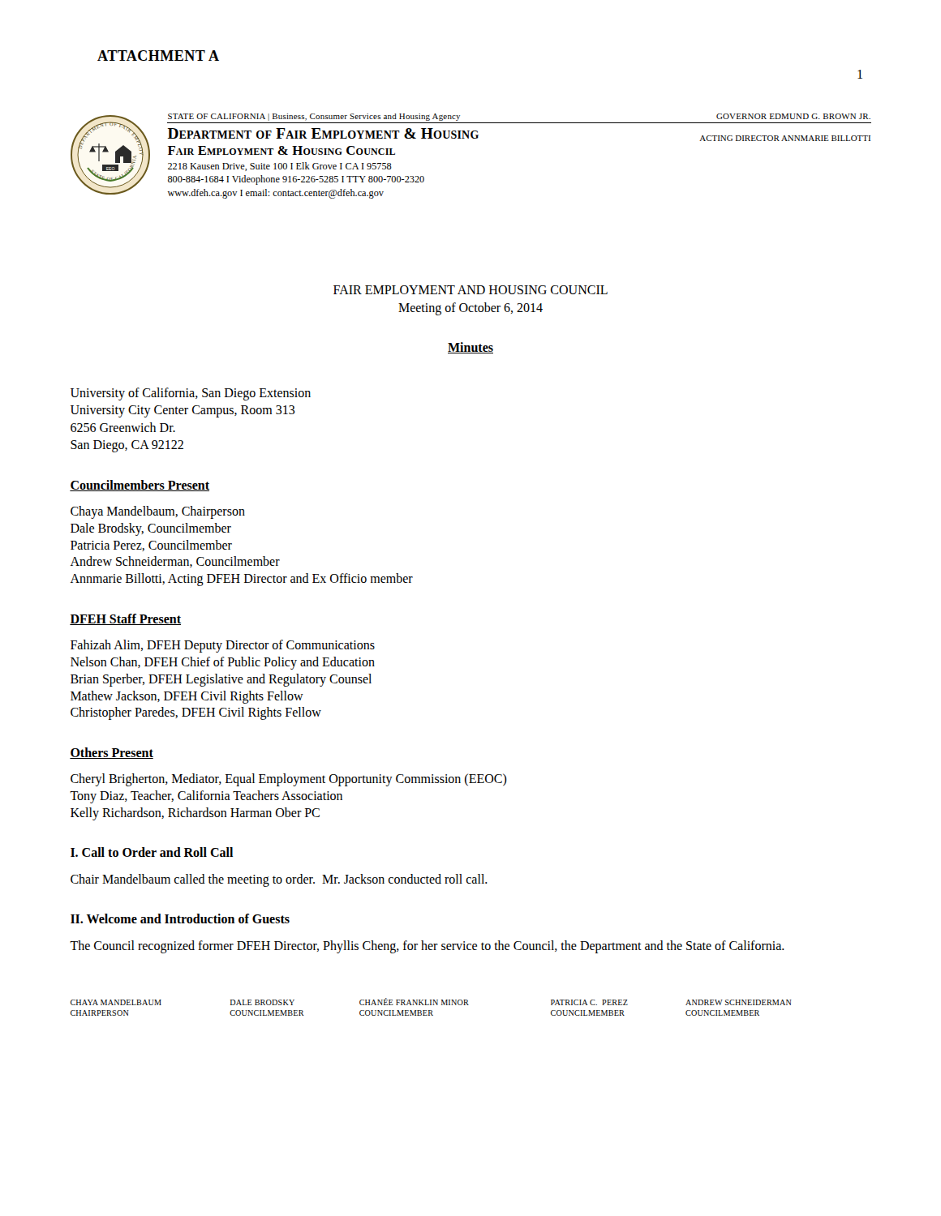ATTACHMENT A 1
DEPARTMENT OF FAIR EMPLOYMENT STATE OF CALIFORNIA EEO
STATE OF CALIFORNIA | Business, Consumer Services and Housing Agency
GOVERNOR EDMUND G. BROWN JR.
Department of Fair Employment & Housing
Fair Employment & Housing Council
2218 Kausen Drive, Suite 100 I Elk Grove I CA I 95758
800-884-1684 I Videophone 916-226-5285 I TTY 800-700-2320
www.dfeh.ca.gov I email: contact.center@dfeh.ca.gov
ACTING DIRECTOR ANNMARIE BILLOTTI
FAIR EMPLOYMENT AND HOUSING COUNCIL
Meeting of October 6, 2014
Minutes
University of California, San Diego Extension
University City Center Campus, Room 313
6256 Greenwich Dr.
San Diego, CA 92122
Councilmembers Present
Chaya Mandelbaum, Chairperson
Dale Brodsky, Councilmember
Patricia Perez, Councilmember
Andrew Schneiderman, Councilmember
Annmarie Billotti, Acting DFEH Director and Ex Officio member
DFEH Staff Present
Fahizah Alim, DFEH Deputy Director of Communications
Nelson Chan, DFEH Chief of Public Policy and Education
Brian Sperber, DFEH Legislative and Regulatory Counsel
Mathew Jackson, DFEH Civil Rights Fellow
Christopher Paredes, DFEH Civil Rights Fellow
Others Present
Cheryl Brigherton, Mediator, Equal Employment Opportunity Commission (EEOC)
Tony Diaz, Teacher, California Teachers Association
Kelly Richardson, Richardson Harman Ober PC
I. Call to Order and Roll Call
Chair Mandelbaum called the meeting to order. Mr. Jackson conducted roll call.
II. Welcome and Introduction of Guests
The Council recognized former DFEH Director, Phyllis Cheng, for her service to the Council, the Department and the State of California.
| CHAYA MANDELBAUM | DALE BRODSKY | CHANÉE FRANKLIN MINOR | PATRICIA C. PEREZ | ANDREW SCHNEIDERMAN |
| CHAIRPERSON | COUNCILMEMBER | COUNCILMEMBER | COUNCILMEMBER | COUNCILMEMBER |